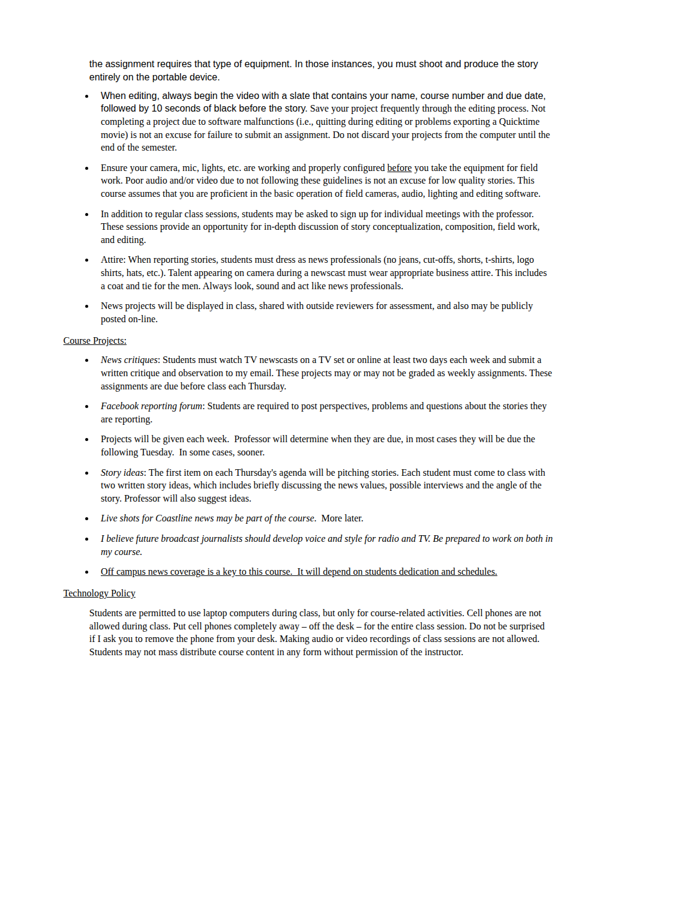the assignment requires that type of equipment. In those instances, you must shoot and produce the story entirely on the portable device.
When editing, always begin the video with a slate that contains your name, course number and due date, followed by 10 seconds of black before the story. Save your project frequently through the editing process. Not completing a project due to software malfunctions (i.e., quitting during editing or problems exporting a Quicktime movie) is not an excuse for failure to submit an assignment. Do not discard your projects from the computer until the end of the semester.
Ensure your camera, mic, lights, etc. are working and properly configured before you take the equipment for field work. Poor audio and/or video due to not following these guidelines is not an excuse for low quality stories. This course assumes that you are proficient in the basic operation of field cameras, audio, lighting and editing software.
In addition to regular class sessions, students may be asked to sign up for individual meetings with the professor. These sessions provide an opportunity for in-depth discussion of story conceptualization, composition, field work, and editing.
Attire: When reporting stories, students must dress as news professionals (no jeans, cut-offs, shorts, t-shirts, logo shirts, hats, etc.). Talent appearing on camera during a newscast must wear appropriate business attire. This includes a coat and tie for the men. Always look, sound and act like news professionals.
News projects will be displayed in class, shared with outside reviewers for assessment, and also may be publicly posted on-line.
Course Projects:
News critiques: Students must watch TV newscasts on a TV set or online at least two days each week and submit a written critique and observation to my email. These projects may or may not be graded as weekly assignments. These assignments are due before class each Thursday.
Facebook reporting forum: Students are required to post perspectives, problems and questions about the stories they are reporting.
Projects will be given each week. Professor will determine when they are due, in most cases they will be due the following Tuesday. In some cases, sooner.
Story ideas: The first item on each Thursday's agenda will be pitching stories. Each student must come to class with two written story ideas, which includes briefly discussing the news values, possible interviews and the angle of the story. Professor will also suggest ideas.
Live shots for Coastline news may be part of the course. More later.
I believe future broadcast journalists should develop voice and style for radio and TV. Be prepared to work on both in my course.
Off campus news coverage is a key to this course. It will depend on students dedication and schedules.
Technology Policy
Students are permitted to use laptop computers during class, but only for course-related activities. Cell phones are not allowed during class. Put cell phones completely away – off the desk – for the entire class session. Do not be surprised if I ask you to remove the phone from your desk. Making audio or video recordings of class sessions are not allowed. Students may not mass distribute course content in any form without permission of the instructor.